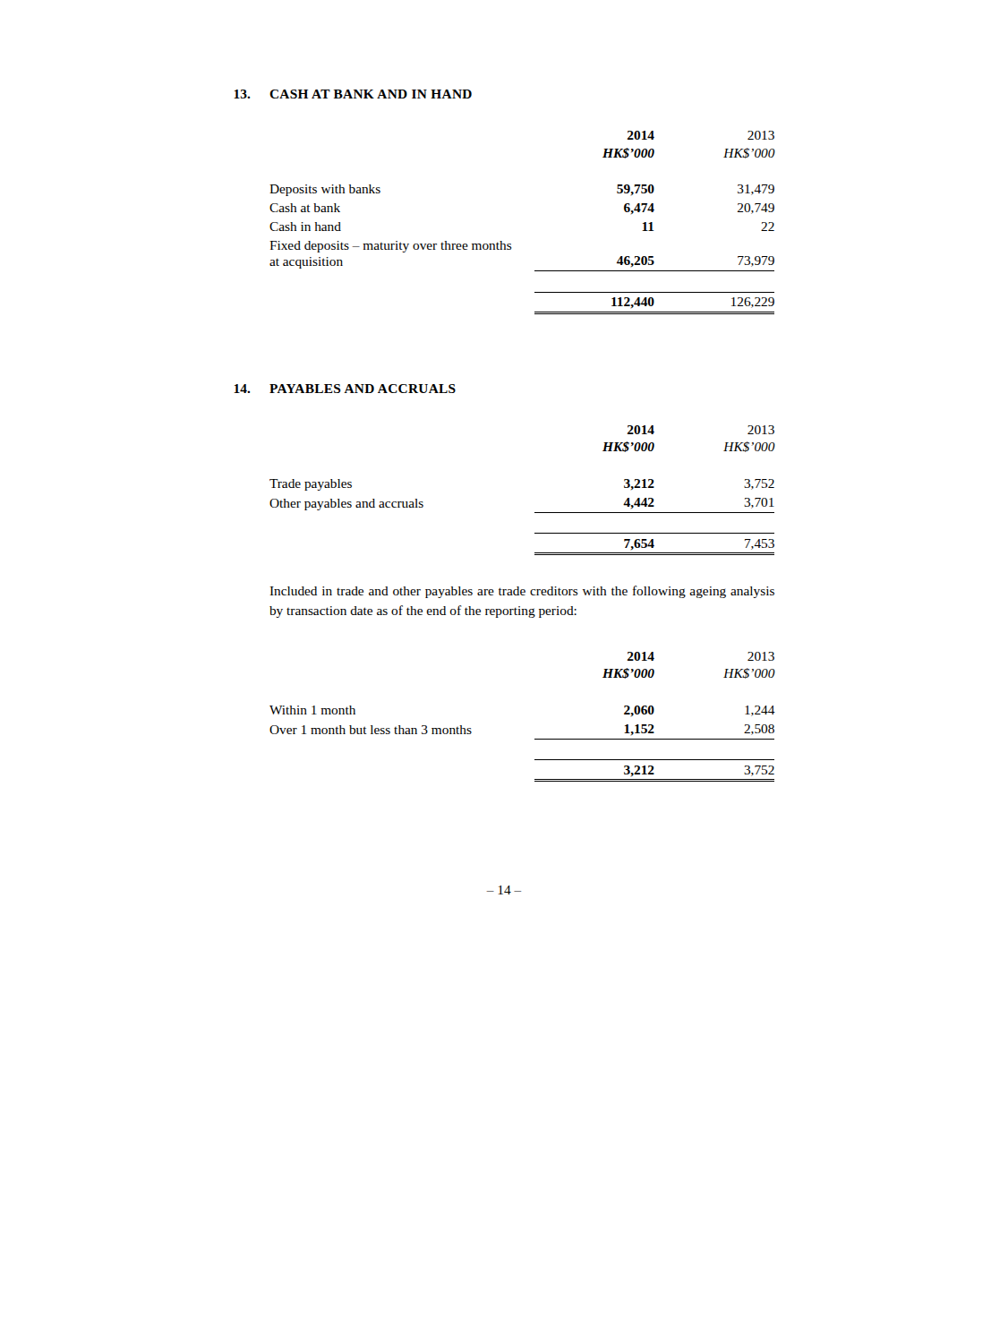13. CASH AT BANK AND IN HAND
| | 2014 | 2013 |
| | HK$’000 | HK$’000 |
| Deposits with banks | 59,750 | 31,479 |
| Cash at bank | 6,474 | 20,749 |
| Cash in hand | 11 | 22 |
| Fixed deposits – maturity over three months at acquisition | 46,205 | 73,979 |
| | 112,440 | 126,229 |
14. PAYABLES AND ACCRUALS
| | 2014 | 2013 |
| | HK$’000 | HK$’000 |
| Trade payables | 3,212 | 3,752 |
| Other payables and accruals | 4,442 | 3,701 |
| | 7,654 | 7,453 |
Included in trade and other payables are trade creditors with the following ageing analysis by transaction date as of the end of the reporting period:
| | 2014 | 2013 |
| | HK$’000 | HK$’000 |
| Within 1 month | 2,060 | 1,244 |
| Over 1 month but less than 3 months | 1,152 | 2,508 |
| | 3,212 | 3,752 |
– 14 –